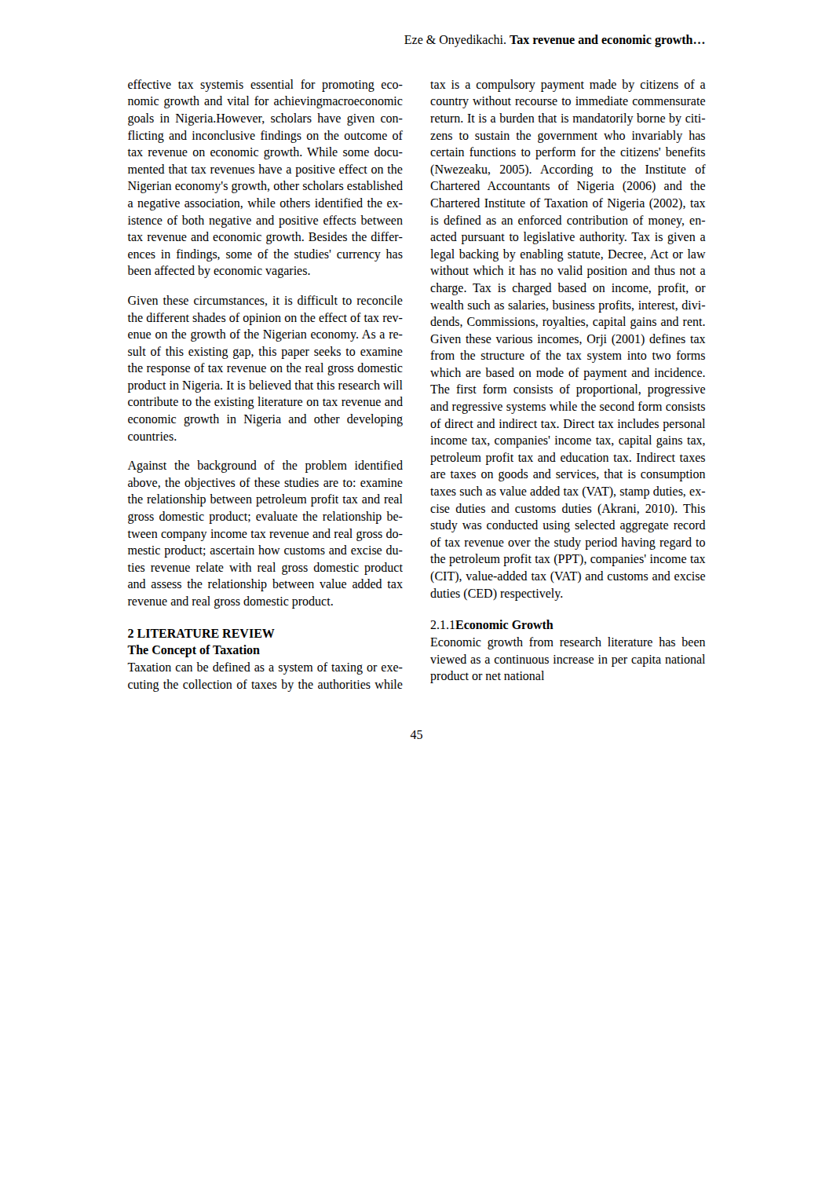Eze & Onyedikachi. Tax revenue and economic growth…
effective tax systemis essential for promoting economic growth and vital for achievingmacroeconomic goals in Nigeria.However, scholars have given conflicting and inconclusive findings on the outcome of tax revenue on economic growth. While some documented that tax revenues have a positive effect on the Nigerian economy's growth, other scholars established a negative association, while others identified the existence of both negative and positive effects between tax revenue and economic growth. Besides the differences in findings, some of the studies' currency has been affected by economic vagaries.
Given these circumstances, it is difficult to reconcile the different shades of opinion on the effect of tax revenue on the growth of the Nigerian economy. As a result of this existing gap, this paper seeks to examine the response of tax revenue on the real gross domestic product in Nigeria. It is believed that this research will contribute to the existing literature on tax revenue and economic growth in Nigeria and other developing countries.
Against the background of the problem identified above, the objectives of these studies are to: examine the relationship between petroleum profit tax and real gross domestic product; evaluate the relationship between company income tax revenue and real gross domestic product; ascertain how customs and excise duties revenue relate with real gross domestic product and assess the relationship between value added tax revenue and real gross domestic product.
2 LITERATURE REVIEW
The Concept of Taxation
Taxation can be defined as a system of taxing or executing the collection of taxes by the authorities while tax is a compulsory payment made by citizens of a country without recourse to immediate commensurate return. It is a burden that is mandatorily borne by citizens to sustain the government who invariably has certain functions to perform for the citizens' benefits (Nwezeaku, 2005). According to the Institute of Chartered Accountants of Nigeria (2006) and the Chartered Institute of Taxation of Nigeria (2002), tax is defined as an enforced contribution of money, enacted pursuant to legislative authority. Tax is given a legal backing by enabling statute, Decree, Act or law without which it has no valid position and thus not a charge. Tax is charged based on income, profit, or wealth such as salaries, business profits, interest, dividends, Commissions, royalties, capital gains and rent. Given these various incomes, Orji (2001) defines tax from the structure of the tax system into two forms which are based on mode of payment and incidence. The first form consists of proportional, progressive and regressive systems while the second form consists of direct and indirect tax. Direct tax includes personal income tax, companies' income tax, capital gains tax, petroleum profit tax and education tax. Indirect taxes are taxes on goods and services, that is consumption taxes such as value added tax (VAT), stamp duties, excise duties and customs duties (Akrani, 2010). This study was conducted using selected aggregate record of tax revenue over the study period having regard to the petroleum profit tax (PPT), companies' income tax (CIT), value-added tax (VAT) and customs and excise duties (CED) respectively.
2.1.1Economic Growth
Economic growth from research literature has been viewed as a continuous increase in per capita national product or net national
45